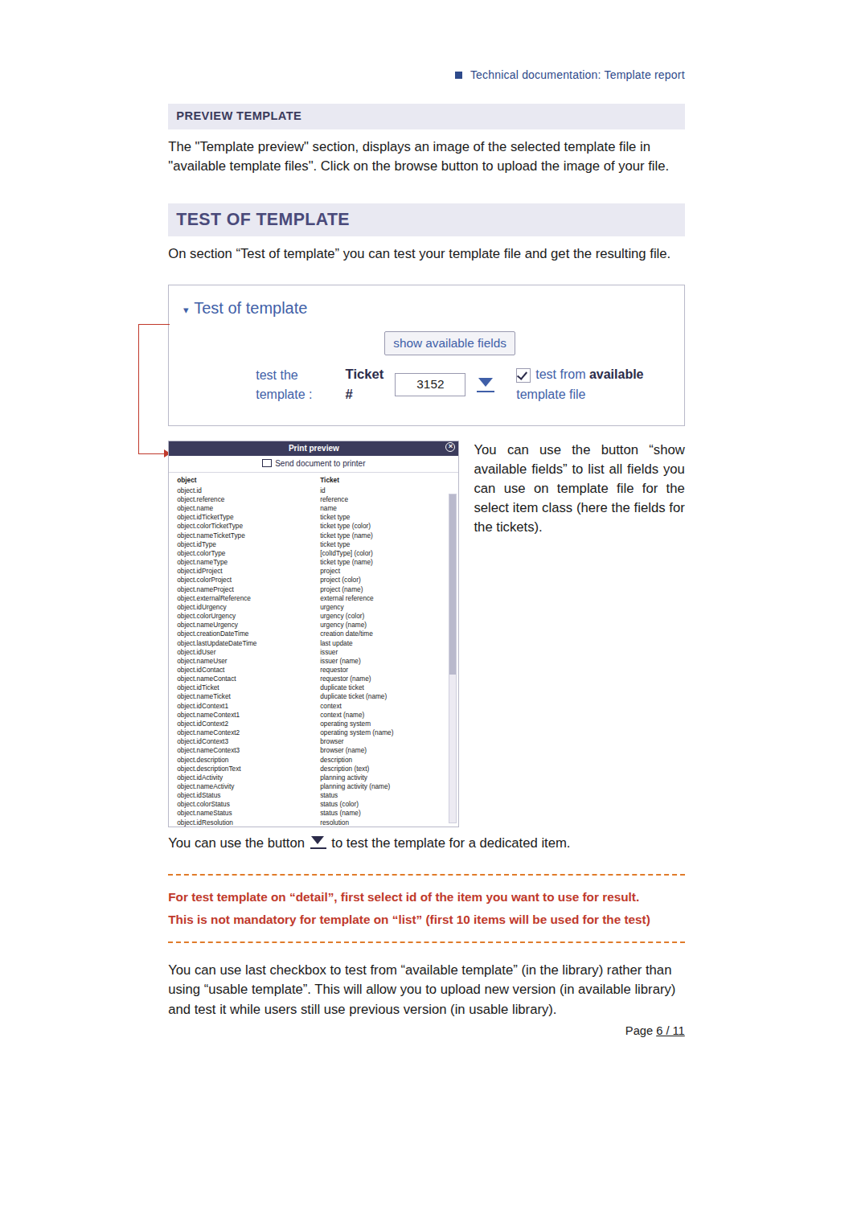Technical documentation: Template report
PREVIEW TEMPLATE
The "Template preview" section, displays an image of the selected template file in "available template files". Click on the browse button to upload the image of your file.
TEST OF TEMPLATE
On section “Test of template” you can test your template file and get the resulting file.
▾Test of template
show available fields
test the template : Ticket # 3152 test from available template file
Print preview×
Send document to printer
| object | Ticket |
| object.id | id |
| object.reference | reference |
| object.name | name |
| object.idTicketType | ticket type |
| object.colorTicketType | ticket type (color) |
| object.nameTicketType | ticket type (name) |
| object.idType | ticket type |
| object.colorType | [colIdType] (color) |
| object.nameType | ticket type (name) |
| object.idProject | project |
| object.colorProject | project (color) |
| object.nameProject | project (name) |
| object.externalReference | external reference |
| object.idUrgency | urgency |
| object.colorUrgency | urgency (color) |
| object.nameUrgency | urgency (name) |
| object.creationDateTime | creation date/time |
| object.lastUpdateDateTime | last update |
| object.idUser | issuer |
| object.nameUser | issuer (name) |
| object.idContact | requestor |
| object.nameContact | requestor (name) |
| object.idTicket | duplicate ticket |
| object.nameTicket | duplicate ticket (name) |
| object.idContext1 | context |
| object.nameContext1 | context (name) |
| object.idContext2 | operating system |
| object.nameContext2 | operating system (name) |
| object.idContext3 | browser |
| object.nameContext3 | browser (name) |
| object.description | description |
| object.descriptionText | description (text) |
| object.idActivity | planning activity |
| object.nameActivity | planning activity (name) |
| object.idStatus | status |
| object.colorStatus | status (color) |
| object.nameStatus | status (name) |
| object.idResolution | resolution |
| object.colorResolution | resolution (color) |
| object.nameResolution | resolution (name) |
| object.isRegression | is a regression |
You can use the button “show available fields” to list all fields you can use on template file for the select item class (here the fields for the tickets).
You can use the button to test the template for a dedicated item.
For test template on “detail”, first select id of the item you want to use for result.
This is not mandatory for template on “list” (first 10 items will be used for the test)
You can use last checkbox to test from “available template” (in the library) rather than using “usable template”. This will allow you to upload new version (in available library) and test it while users still use previous version (in usable library).
Page 6 / 11